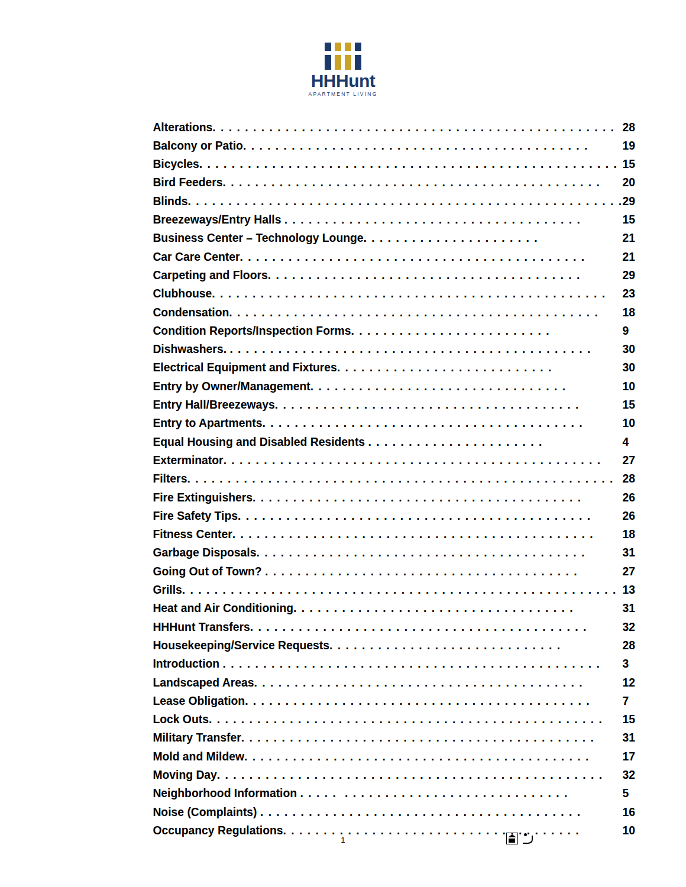HHHunt APARTMENT LIVING
| Alterations . . . . . . . . . . . . . . . . . . . . . . . . . . . . . . . . . . . . . . . . . . . . . . . . . . | 28 |
| Balcony or Patio . . . . . . . . . . . . . . . . . . . . . . . . . . . . . . . . . . . . . . . . . . . | 19 |
| Bicycles . . . . . . . . . . . . . . . . . . . . . . . . . . . . . . . . . . . . . . . . . . . . . . . . . . . . | 15 |
| Bird Feeders . . . . . . . . . . . . . . . . . . . . . . . . . . . . . . . . . . . . . . . . . . . . . . . | 20 |
| Blinds . . . . . . . . . . . . . . . . . . . . . . . . . . . . . . . . . . . . . . . . . . . . . . . . . . . . . . | 29 |
| Breezeways/Entry Halls . . . . . . . . . . . . . . . . . . . . . . . . . . . . . . . . . . . . . | 15 |
| Business Center – Technology Lounge . . . . . . . . . . . . . . . . . . . . . . | 21 |
| Car Care Center . . . . . . . . . . . . . . . . . . . . . . . . . . . . . . . . . . . . . . . . . . . | 21 |
| Carpeting and Floors . . . . . . . . . . . . . . . . . . . . . . . . . . . . . . . . . . . . . . . | 29 |
| Clubhouse . . . . . . . . . . . . . . . . . . . . . . . . . . . . . . . . . . . . . . . . . . . . . . . . . | 23 |
| Condensation . . . . . . . . . . . . . . . . . . . . . . . . . . . . . . . . . . . . . . . . . . . . . . | 18 |
| Condition Reports/Inspection Forms . . . . . . . . . . . . . . . . . . . . . . . . . | 9 |
| Dishwashers. . . . . . . . . . . . . . . . . . . . . . . . . . . . . . . . . . . . . . . . . . . . . . | 30 |
| Electrical Equipment and Fixtures . . . . . . . . . . . . . . . . . . . . . . . . . . . | 30 |
| Entry by Owner/Management . . . . . . . . . . . . . . . . . . . . . . . . . . . . . . . . | 10 |
| Entry Hall/Breezeways . . . . . . . . . . . . . . . . . . . . . . . . . . . . . . . . . . . . . . | 15 |
| Entry to Apartments . . . . . . . . . . . . . . . . . . . . . . . . . . . . . . . . . . . . . . . . | 10 |
| Equal Housing and Disabled Residents . . . . . . . . . . . . . . . . . . . . . . | 4 |
| Exterminator . . . . . . . . . . . . . . . . . . . . . . . . . . . . . . . . . . . . . . . . . . . . . . . | 27 |
| Filters . . . . . . . . . . . . . . . . . . . . . . . . . . . . . . . . . . . . . . . . . . . . . . . . . . . . . | 28 |
| Fire Extinguishers . . . . . . . . . . . . . . . . . . . . . . . . . . . . . . . . . . . . . . . . . | 26 |
| Fire Safety Tips . . . . . . . . . . . . . . . . . . . . . . . . . . . . . . . . . . . . . . . . . . . . | 26 |
| Fitness Center . . . . . . . . . . . . . . . . . . . . . . . . . . . . . . . . . . . . . . . . . . . . . | 18 |
| Garbage Disposals . . . . . . . . . . . . . . . . . . . . . . . . . . . . . . . . . . . . . . . . . | 31 |
| Going Out of Town? . . . . . . . . . . . . . . . . . . . . . . . . . . . . . . . . . . . . . . . | 27 |
| Grills . . . . . . . . . . . . . . . . . . . . . . . . . . . . . . . . . . . . . . . . . . . . . . . . . . . . . . | 13 |
| Heat and Air Conditioning . . . . . . . . . . . . . . . . . . . . . . . . . . . . . . . . . . . | 31 |
| HHHunt Transfers . . . . . . . . . . . . . . . . . . . . . . . . . . . . . . . . . . . . . . . . . . | 32 |
| Housekeeping/Service Requests . . . . . . . . . . . . . . . . . . . . . . . . . . . . . | 28 |
| Introduction . . . . . . . . . . . . . . . . . . . . . . . . . . . . . . . . . . . . . . . . . . . . . . . | 3 |
| Landscaped Areas . . . . . . . . . . . . . . . . . . . . . . . . . . . . . . . . . . . . . . . . . | 12 |
| Lease Obligation . . . . . . . . . . . . . . . . . . . . . . . . . . . . . . . . . . . . . . . . . . . | 7 |
| Lock Outs . . . . . . . . . . . . . . . . . . . . . . . . . . . . . . . . . . . . . . . . . . . . . . . . . | 15 |
| Military Transfer . . . . . . . . . . . . . . . . . . . . . . . . . . . . . . . . . . . . . . . . . . . . | 31 |
| Mold and Mildew . . . . . . . . . . . . . . . . . . . . . . . . . . . . . . . . . . . . . . . . . . . | 17 |
| Moving Day . . . . . . . . . . . . . . . . . . . . . . . . . . . . . . . . . . . . . . . . . . . . . . . . | 32 |
| Neighborhood Information . . . . . . . . . . . . . . . . . . . . . . . . . . . . . . . . . | 5 |
| Noise (Complaints) . . . . . . . . . . . . . . . . . . . . . . . . . . . . . . . . . . . . . . . . | 16 |
| Occupancy Regulations . . . . . . . . . . . . . . . . . . . . . . . . . . . . . . . . . . . . . | 10 |
1